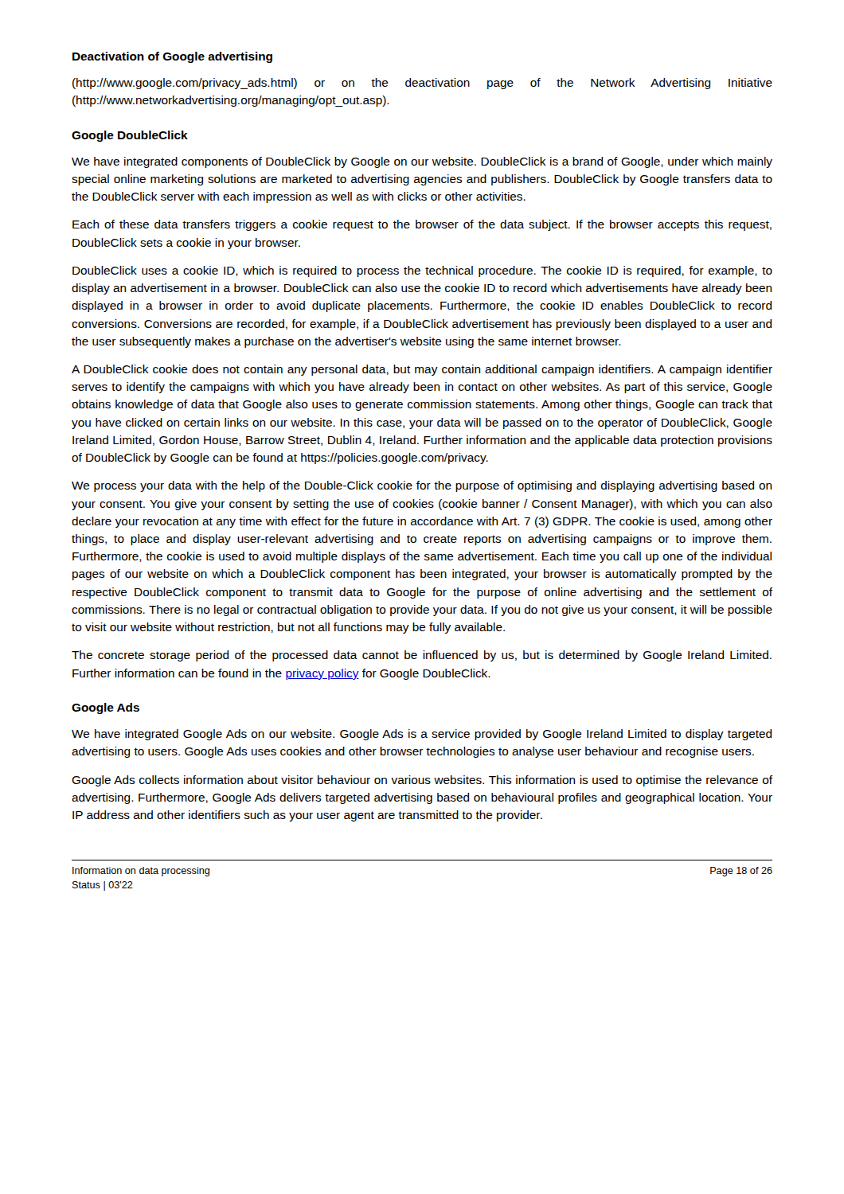Deactivation of Google advertising
(http://www.google.com/privacy_ads.html) or on the deactivation page of the Network Advertising Initiative (http://www.networkadvertising.org/managing/opt_out.asp).
Google DoubleClick
We have integrated components of DoubleClick by Google on our website. DoubleClick is a brand of Google, under which mainly special online marketing solutions are marketed to advertising agencies and publishers. DoubleClick by Google transfers data to the DoubleClick server with each impression as well as with clicks or other activities.
Each of these data transfers triggers a cookie request to the browser of the data subject. If the browser accepts this request, DoubleClick sets a cookie in your browser.
DoubleClick uses a cookie ID, which is required to process the technical procedure. The cookie ID is required, for example, to display an advertisement in a browser. DoubleClick can also use the cookie ID to record which advertisements have already been displayed in a browser in order to avoid duplicate placements. Furthermore, the cookie ID enables DoubleClick to record conversions. Conversions are recorded, for example, if a DoubleClick advertisement has previously been displayed to a user and the user subsequently makes a purchase on the advertiser's website using the same internet browser.
A DoubleClick cookie does not contain any personal data, but may contain additional campaign identifiers. A campaign identifier serves to identify the campaigns with which you have already been in contact on other websites. As part of this service, Google obtains knowledge of data that Google also uses to generate commission statements. Among other things, Google can track that you have clicked on certain links on our website. In this case, your data will be passed on to the operator of DoubleClick, Google Ireland Limited, Gordon House, Barrow Street, Dublin 4, Ireland. Further information and the applicable data protection provisions of DoubleClick by Google can be found at https://policies.google.com/privacy.
We process your data with the help of the Double-Click cookie for the purpose of optimising and displaying advertising based on your consent. You give your consent by setting the use of cookies (cookie banner / Consent Manager), with which you can also declare your revocation at any time with effect for the future in accordance with Art. 7 (3) GDPR. The cookie is used, among other things, to place and display user-relevant advertising and to create reports on advertising campaigns or to improve them. Furthermore, the cookie is used to avoid multiple displays of the same advertisement. Each time you call up one of the individual pages of our website on which a DoubleClick component has been integrated, your browser is automatically prompted by the respective DoubleClick component to transmit data to Google for the purpose of online advertising and the settlement of commissions. There is no legal or contractual obligation to provide your data. If you do not give us your consent, it will be possible to visit our website without restriction, but not all functions may be fully available.
The concrete storage period of the processed data cannot be influenced by us, but is determined by Google Ireland Limited. Further information can be found in the privacy policy for Google DoubleClick.
Google Ads
We have integrated Google Ads on our website. Google Ads is a service provided by Google Ireland Limited to display targeted advertising to users. Google Ads uses cookies and other browser technologies to analyse user behaviour and recognise users.
Google Ads collects information about visitor behaviour on various websites. This information is used to optimise the relevance of advertising. Furthermore, Google Ads delivers targeted advertising based on behavioural profiles and geographical location. Your IP address and other identifiers such as your user agent are transmitted to the provider.
Information on data processing
Status | 03'22
Page 18 of 26